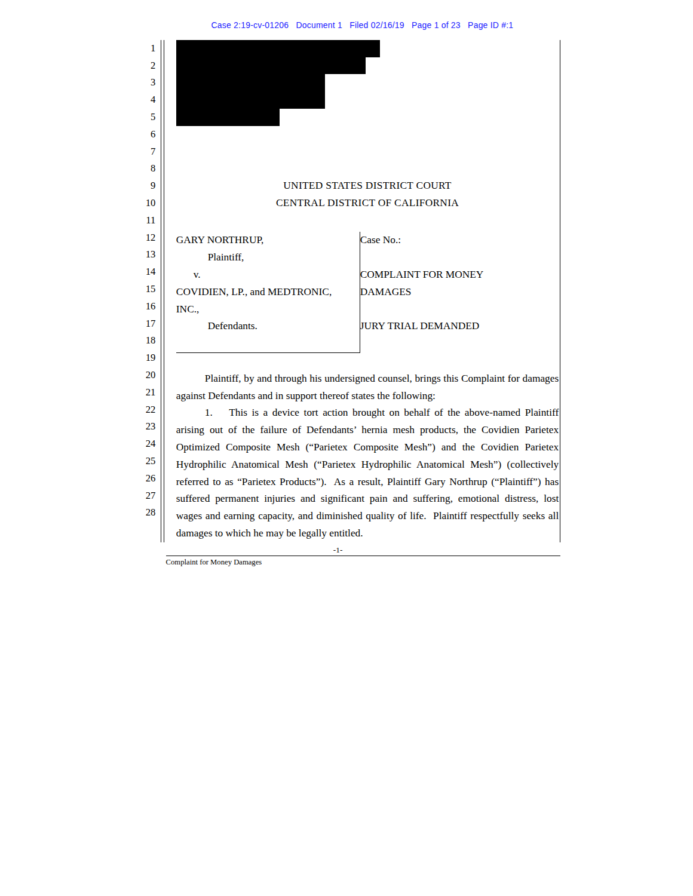Case 2:19-cv-01206 Document 1 Filed 02/16/19 Page 1 of 23 Page ID #:1
1
2
3
4
5
6
7
8
9
10
11
12
13
14
15
16
17
18
19
20
21
22
23
24
25
26
27
28
UNITED STATES DISTRICT COURT
CENTRAL DISTRICT OF CALIFORNIA
| GARY NORTHRUP, Plaintiff, v. COVIDIEN, LP., and MEDTRONIC, INC., Defendants. | Case No.: COMPLAINT FOR MONEY DAMAGES JURY TRIAL DEMANDED |
Plaintiff, by and through his undersigned counsel, brings this Complaint for damages against Defendants and in support thereof states the following:
1. This is a device tort action brought on behalf of the above-named Plaintiff arising out of the failure of Defendants’ hernia mesh products, the Covidien Parietex Optimized Composite Mesh (“Parietex Composite Mesh”) and the Covidien Parietex Hydrophilic Anatomical Mesh (“Parietex Hydrophilic Anatomical Mesh”) (collectively referred to as “Parietex Products”). As a result, Plaintiff Gary Northrup (“Plaintiff”) has suffered permanent injuries and significant pain and suffering, emotional distress, lost wages and earning capacity, and diminished quality of life. Plaintiff respectfully seeks all damages to which he may be legally entitled.
-1-
Complaint for Money Damages